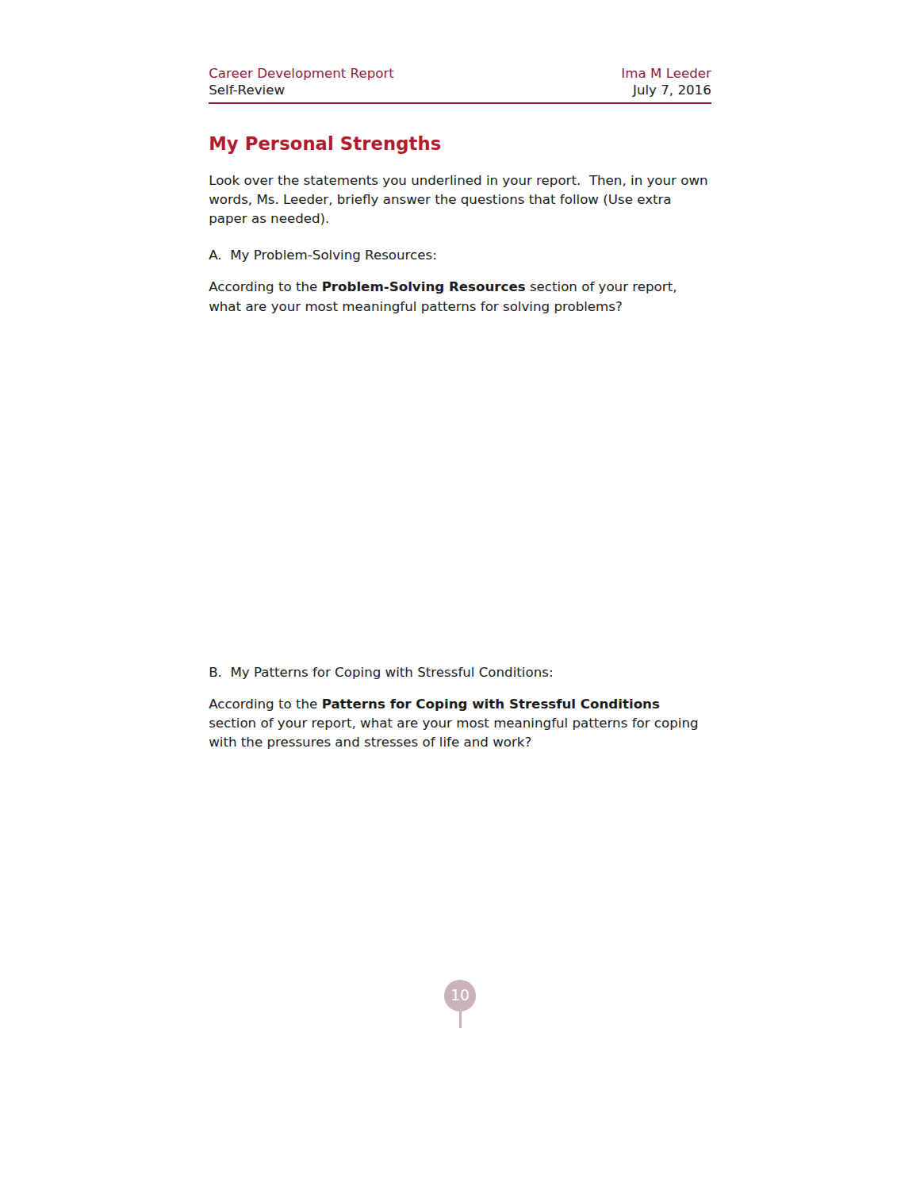| Career Development Report Self-Review | Ima M Leeder July 7, 2016 |
My Personal Strengths
Look over the statements you underlined in your report. Then, in your own words, Ms. Leeder, briefly answer the questions that follow (Use extra paper as needed).
A. My Problem-Solving Resources:
According to the Problem-Solving Resources section of your report, what are your most meaningful patterns for solving problems?
B. My Patterns for Coping with Stressful Conditions:
According to the Patterns for Coping with Stressful Conditions section of your report, what are your most meaningful patterns for coping with the pressures and stresses of life and work?
10